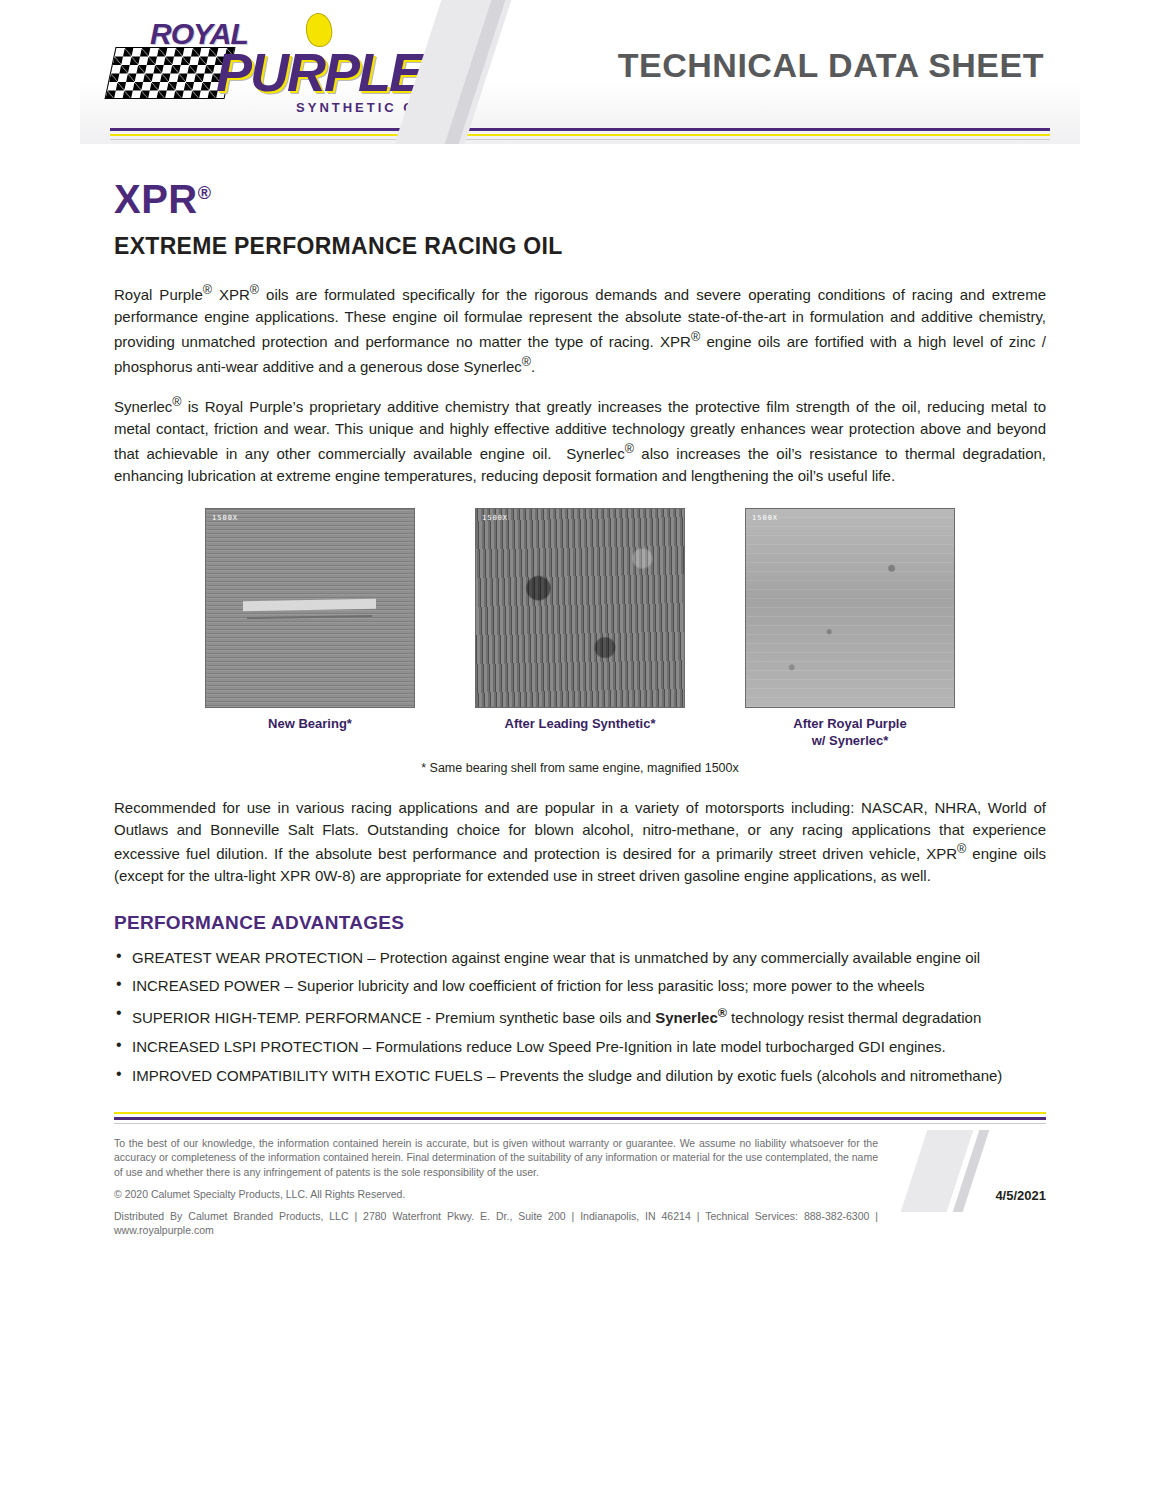ROYAL
PURPLE®
SYNTHETIC OIL
Technical Data Sheet
XPR®
Extreme Performance Racing Oil
Royal Purple® XPR® oils are formulated specifically for the rigorous demands and severe operating conditions of racing and extreme performance engine applications. These engine oil formulae represent the absolute state-of-the-art in formulation and additive chemistry, providing unmatched protection and performance no matter the type of racing. XPR® engine oils are fortified with a high level of zinc / phosphorus anti-wear additive and a generous dose Synerlec®.
Synerlec® is Royal Purple’s proprietary additive chemistry that greatly increases the protective film strength of the oil, reducing metal to metal contact, friction and wear. This unique and highly effective additive technology greatly enhances wear protection above and beyond that achievable in any other commercially available engine oil. Synerlec® also increases the oil’s resistance to thermal degradation, enhancing lubrication at extreme engine temperatures, reducing deposit formation and lengthening the oil’s useful life.
1500X
New Bearing*
1500X
After Leading Synthetic*
1500X
After Royal Purple
w/ Synerlec*
* Same bearing shell from same engine, magnified 1500x
Recommended for use in various racing applications and are popular in a variety of motorsports including: NASCAR, NHRA, World of Outlaws and Bonneville Salt Flats. Outstanding choice for blown alcohol, nitro-methane, or any racing applications that experience excessive fuel dilution. If the absolute best performance and protection is desired for a primarily street driven vehicle, XPR® engine oils (except for the ultra-light XPR 0W-8) are appropriate for extended use in street driven gasoline engine applications, as well.
Performance Advantages
GREATEST WEAR PROTECTION – Protection against engine wear that is unmatched by any commercially available engine oil
INCREASED POWER – Superior lubricity and low coefficient of friction for less parasitic loss; more power to the wheels
SUPERIOR HIGH-TEMP. PERFORMANCE - Premium synthetic base oils and Synerlec® technology resist thermal degradation
INCREASED LSPI PROTECTION – Formulations reduce Low Speed Pre-Ignition in late model turbocharged GDI engines.
IMPROVED COMPATIBILITY WITH EXOTIC FUELS – Prevents the sludge and dilution by exotic fuels (alcohols and nitromethane)
To the best of our knowledge, the information contained herein is accurate, but is given without warranty or guarantee. We assume no liability whatsoever for the accuracy or completeness of the information contained herein. Final determination of the suitability of any information or material for the use contemplated, the name of use and whether there is any infringement of patents is the sole responsibility of the user.
© 2020 Calumet Specialty Products, LLC. All Rights Reserved.
Distributed By Calumet Branded Products, LLC | 2780 Waterfront Pkwy. E. Dr., Suite 200 | Indianapolis, IN 46214 | Technical Services: 888-382-6300 | www.royalpurple.com
4/5/2021